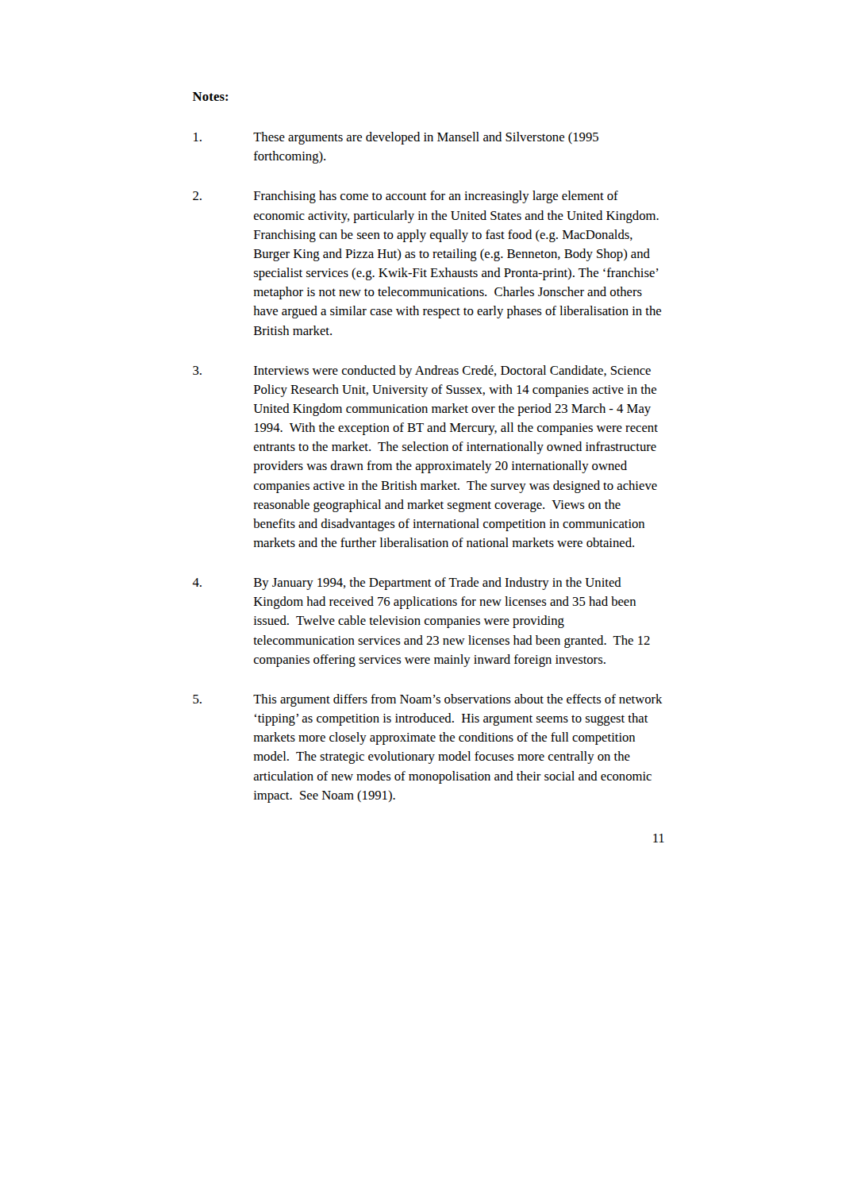Notes:
1. These arguments are developed in Mansell and Silverstone (1995 forthcoming).
2. Franchising has come to account for an increasingly large element of economic activity, particularly in the United States and the United Kingdom. Franchising can be seen to apply equally to fast food (e.g. MacDonalds, Burger King and Pizza Hut) as to retailing (e.g. Benneton, Body Shop) and specialist services (e.g. Kwik-Fit Exhausts and Pronta-print). The ‘franchise’ metaphor is not new to telecommunications. Charles Jonscher and others have argued a similar case with respect to early phases of liberalisation in the British market.
3. Interviews were conducted by Andreas Credé, Doctoral Candidate, Science Policy Research Unit, University of Sussex, with 14 companies active in the United Kingdom communication market over the period 23 March - 4 May 1994. With the exception of BT and Mercury, all the companies were recent entrants to the market. The selection of internationally owned infrastructure providers was drawn from the approximately 20 internationally owned companies active in the British market. The survey was designed to achieve reasonable geographical and market segment coverage. Views on the benefits and disadvantages of international competition in communication markets and the further liberalisation of national markets were obtained.
4. By January 1994, the Department of Trade and Industry in the United Kingdom had received 76 applications for new licenses and 35 had been issued. Twelve cable television companies were providing telecommunication services and 23 new licenses had been granted. The 12 companies offering services were mainly inward foreign investors.
5. This argument differs from Noam’s observations about the effects of network ‘tipping’ as competition is introduced. His argument seems to suggest that markets more closely approximate the conditions of the full competition model. The strategic evolutionary model focuses more centrally on the articulation of new modes of monopolisation and their social and economic impact. See Noam (1991).
11